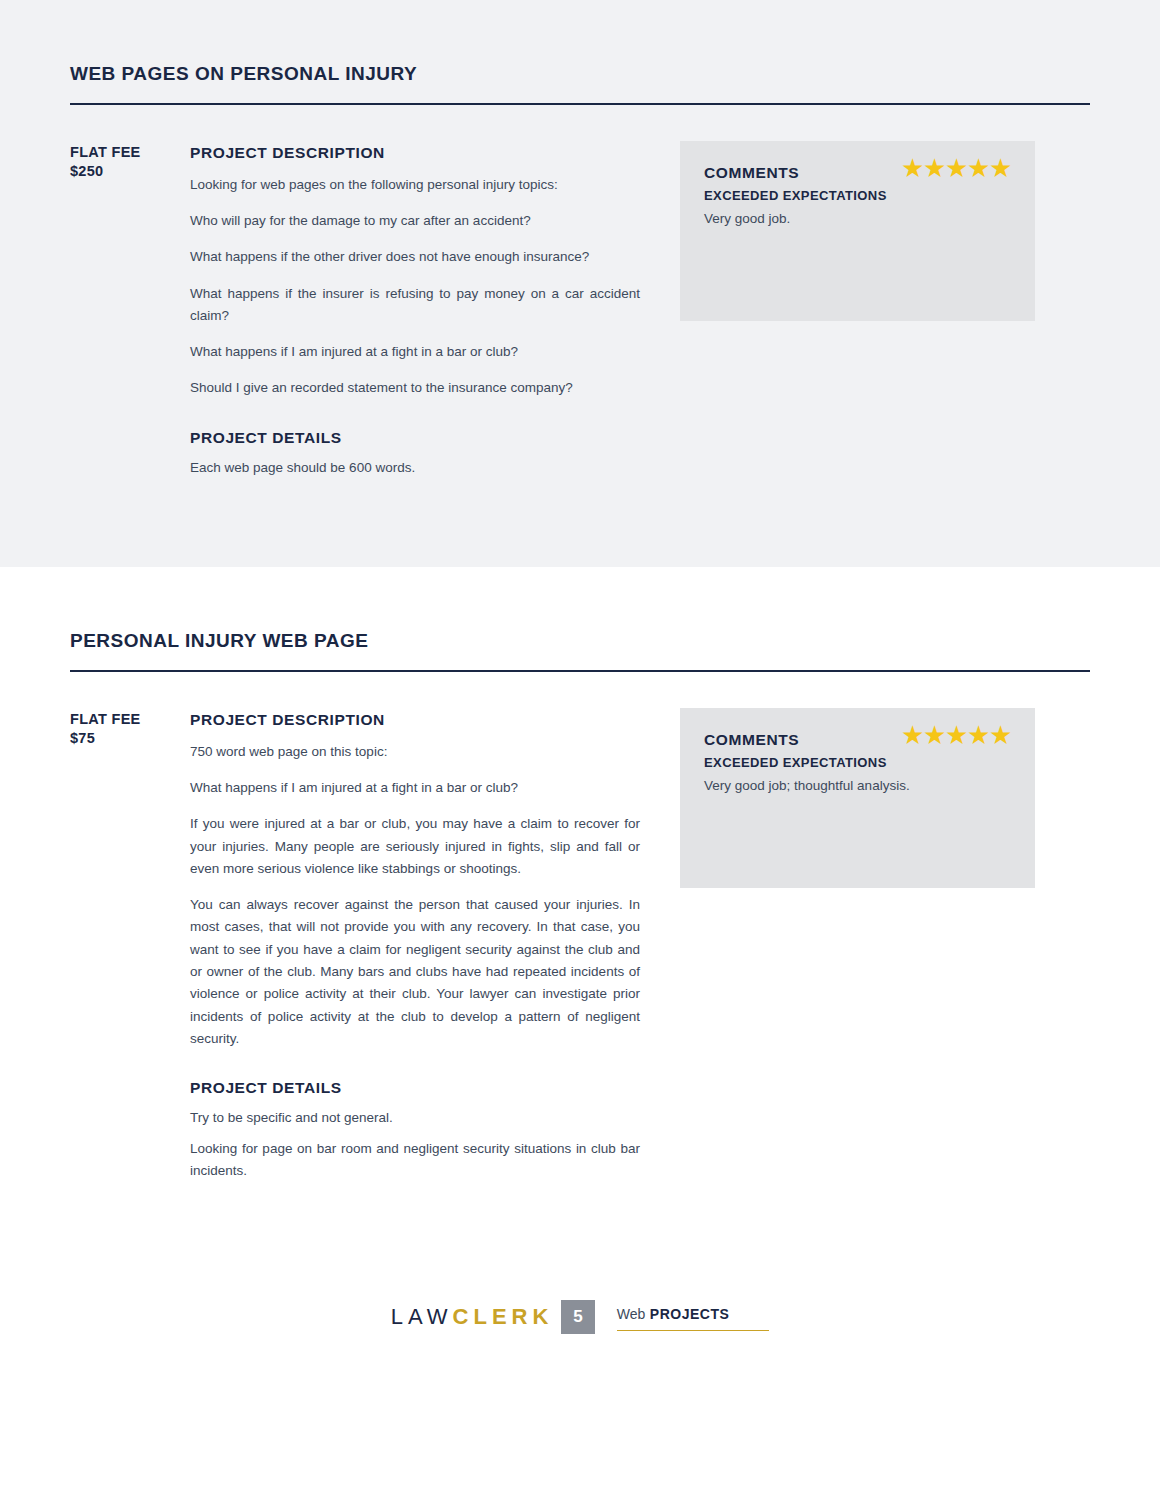Web Pages on Personal Injury
FLAT FEE
$250
Project Description
Looking for web pages on the following personal injury topics:
Who will pay for the damage to my car after an accident?
What happens if the other driver does not have enough insurance?
What happens if the insurer is refusing to pay money on a car accident claim?
What happens if I am injured at a fight in a bar or club?
Should I give an recorded statement to the insurance company?
Project Details
Each web page should be 600 words.
Comments
★★★★★
Exceeded Expectations
Very good job.
Personal Injury Web Page
FLAT FEE
$75
Project Description
750 word web page on this topic:
What happens if I am injured at a fight in a bar or club?
If you were injured at a bar or club, you may have a claim to recover for your injuries. Many people are seriously injured in fights, slip and fall or even more serious violence like stabbings or shootings.
You can always recover against the person that caused your injuries. In most cases, that will not provide you with any recovery. In that case, you want to see if you have a claim for negligent security against the club and or owner of the club. Many bars and clubs have had repeated incidents of violence or police activity at their club. Your lawyer can investigate prior incidents of police activity at the club to develop a pattern of negligent security.
Project Details
Try to be specific and not general.
Looking for page on bar room and negligent security situations in club bar incidents.
Comments
★★★★★
Exceeded Expectations
Very good job; thoughtful analysis.
LAW CLERK 5 Web PROJECTS